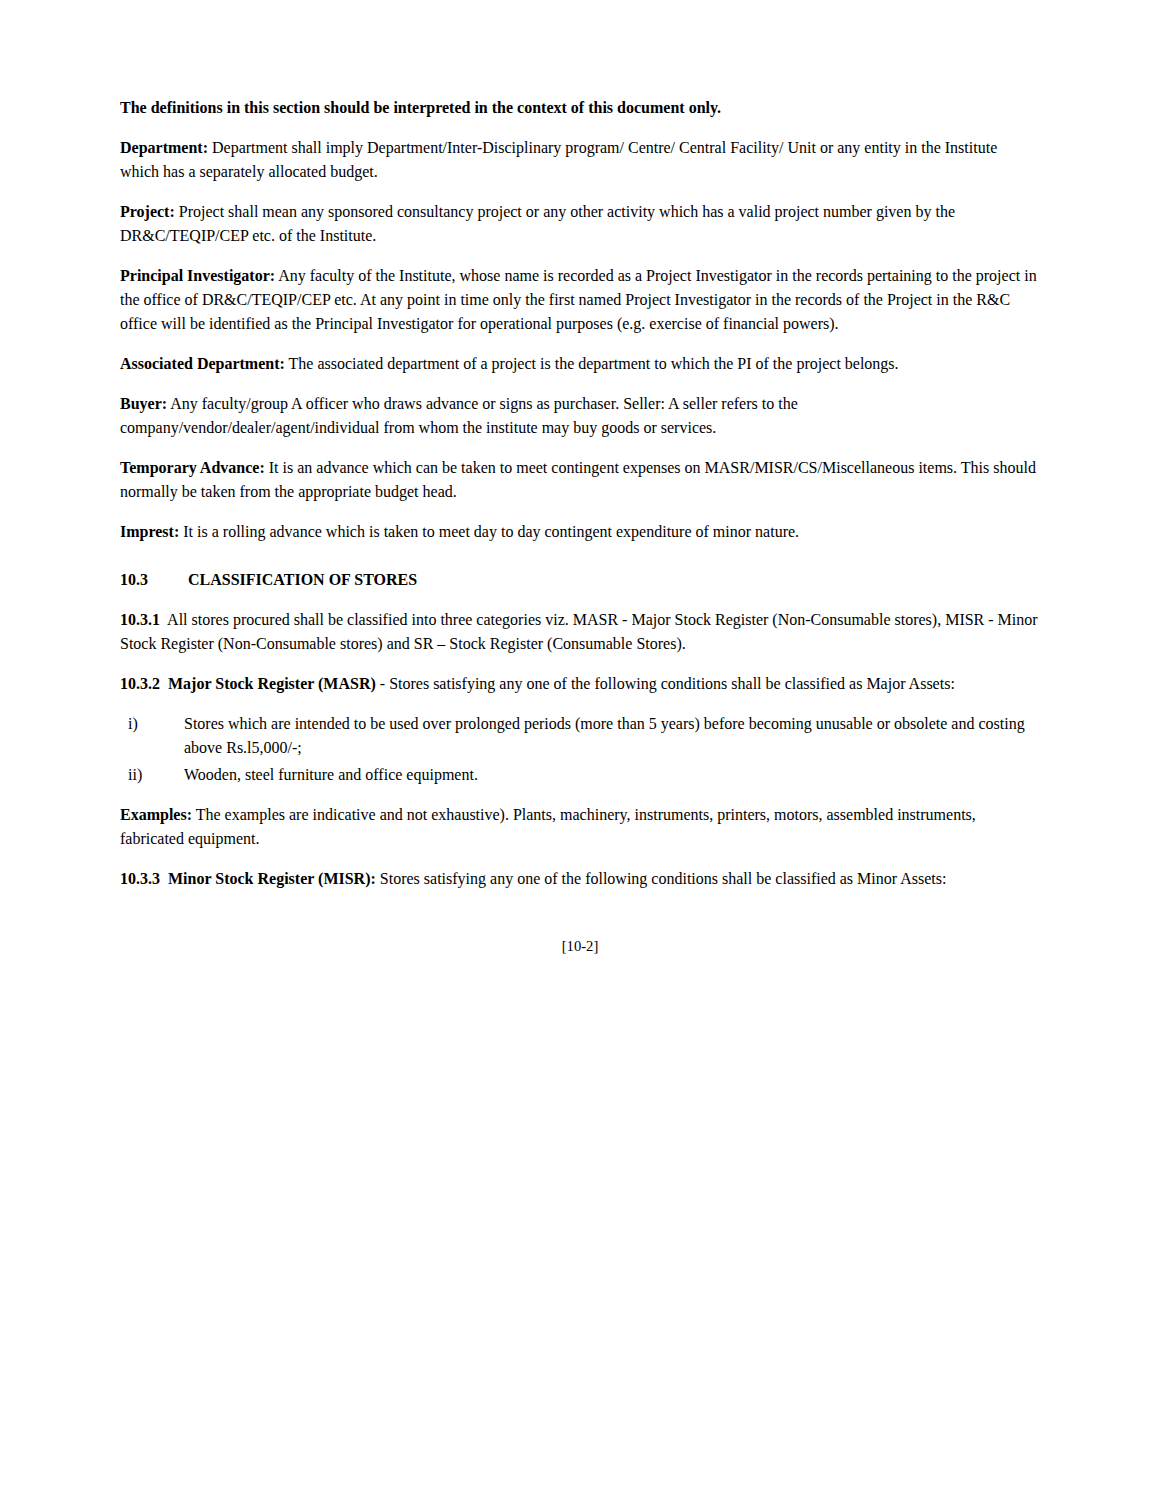The definitions in this section should be interpreted in the context of this document only.
Department: Department shall imply Department/Inter-Disciplinary program/ Centre/ Central Facility/ Unit or any entity in the Institute which has a separately allocated budget.
Project: Project shall mean any sponsored consultancy project or any other activity which has a valid project number given by the DR&C/TEQIP/CEP etc. of the Institute.
Principal Investigator: Any faculty of the Institute, whose name is recorded as a Project Investigator in the records pertaining to the project in the office of DR&C/TEQIP/CEP etc. At any point in time only the first named Project Investigator in the records of the Project in the R&C office will be identified as the Principal Investigator for operational purposes (e.g. exercise of financial powers).
Associated Department: The associated department of a project is the department to which the PI of the project belongs.
Buyer: Any faculty/group A officer who draws advance or signs as purchaser. Seller: A seller refers to the company/vendor/dealer/agent/individual from whom the institute may buy goods or services.
Temporary Advance: It is an advance which can be taken to meet contingent expenses on MASR/MISR/CS/Miscellaneous items. This should normally be taken from the appropriate budget head.
Imprest: It is a rolling advance which is taken to meet day to day contingent expenditure of minor nature.
10.3 CLASSIFICATION OF STORES
10.3.1 All stores procured shall be classified into three categories viz. MASR - Major Stock Register (Non-Consumable stores), MISR - Minor Stock Register (Non-Consumable stores) and SR – Stock Register (Consumable Stores).
10.3.2 Major Stock Register (MASR) - Stores satisfying any one of the following conditions shall be classified as Major Assets:
i) Stores which are intended to be used over prolonged periods (more than 5 years) before becoming unusable or obsolete and costing above Rs.l5,000/-;
ii) Wooden, steel furniture and office equipment.
Examples: The examples are indicative and not exhaustive). Plants, machinery, instruments, printers, motors, assembled instruments, fabricated equipment.
10.3.3 Minor Stock Register (MISR): Stores satisfying any one of the following conditions shall be classified as Minor Assets:
[10-2]